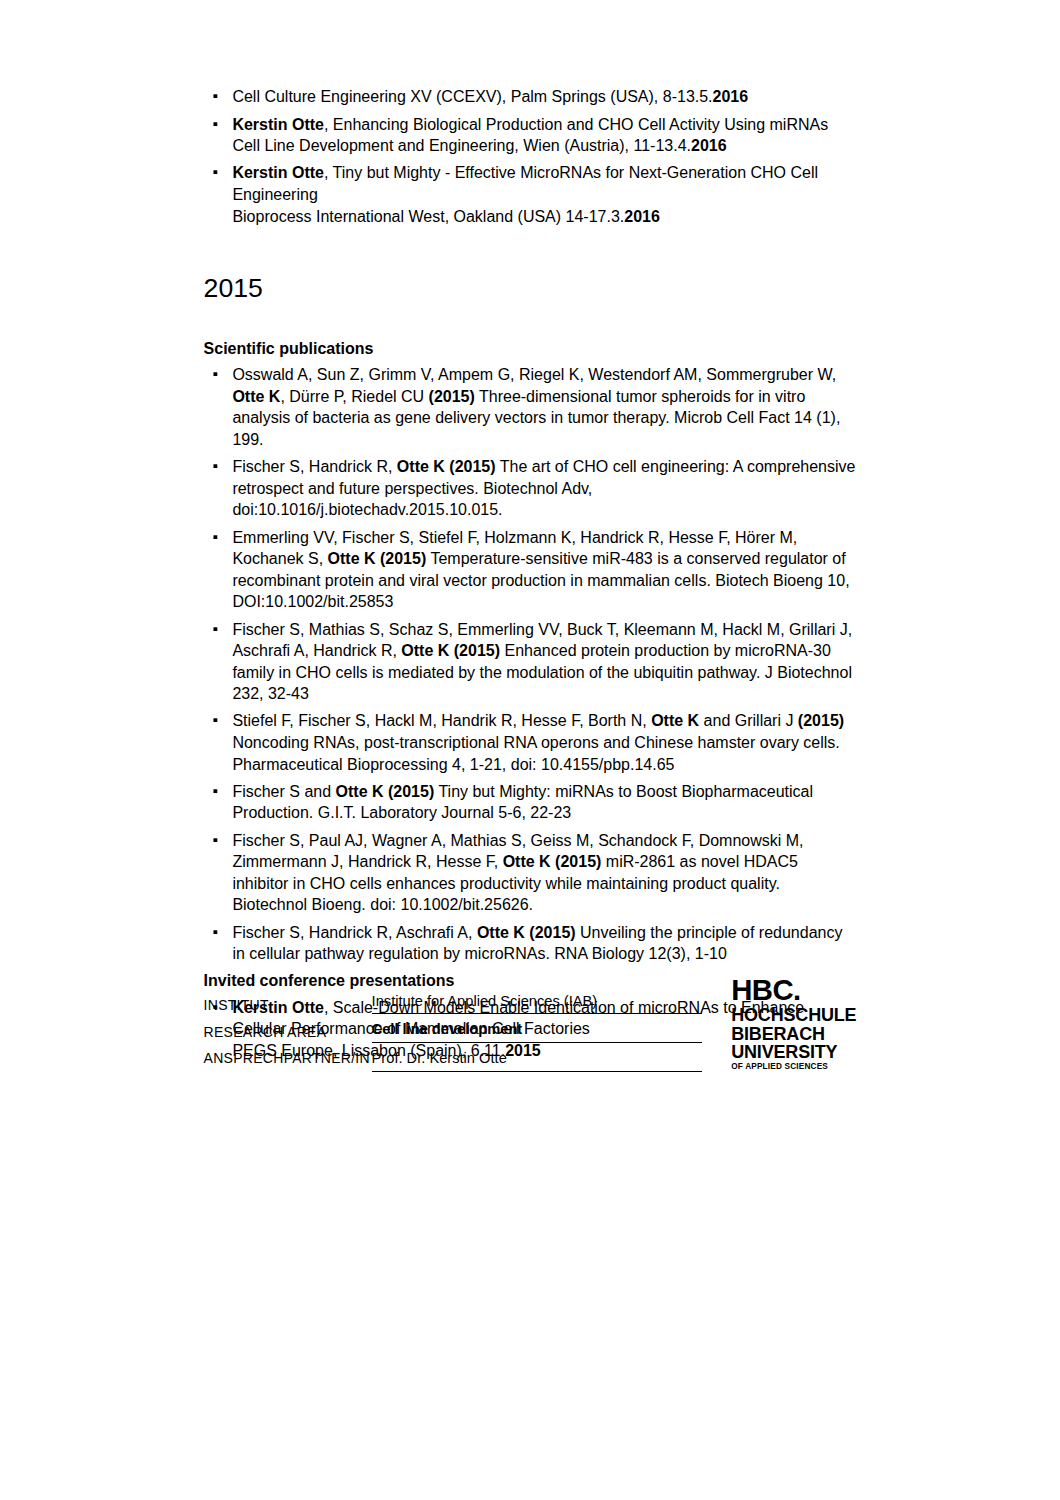Cell Culture Engineering XV (CCEXV), Palm Springs (USA), 8-13.5.2016
Kerstin Otte, Enhancing Biological Production and CHO Cell Activity Using miRNAs
Cell Line Development and Engineering, Wien (Austria), 11-13.4.2016
Kerstin Otte, Tiny but Mighty - Effective MicroRNAs for Next-Generation CHO Cell Engineering
Bioprocess International West, Oakland (USA) 14-17.3.2016
2015
Scientific publications
Osswald A, Sun Z, Grimm V, Ampem G, Riegel K, Westendorf AM, Sommergruber W, Otte K, Dürre P, Riedel CU (2015) Three-dimensional tumor spheroids for in vitro analysis of bacteria as gene delivery vectors in tumor therapy. Microb Cell Fact 14 (1), 199.
Fischer S, Handrick R, Otte K (2015) The art of CHO cell engineering: A comprehensive retrospect and future perspectives. Biotechnol Adv, doi:10.1016/j.biotechadv.2015.10.015.
Emmerling VV, Fischer S, Stiefel F, Holzmann K, Handrick R, Hesse F, Hörer M, Kochanek S, Otte K (2015) Temperature-sensitive miR-483 is a conserved regulator of recombinant protein and viral vector production in mammalian cells. Biotech Bioeng 10, DOI:10.1002/bit.25853
Fischer S, Mathias S, Schaz S, Emmerling VV, Buck T, Kleemann M, Hackl M, Grillari J, Aschrafi A, Handrick R, Otte K (2015) Enhanced protein production by microRNA-30 family in CHO cells is mediated by the modulation of the ubiquitin pathway. J Biotechnol 232, 32-43
Stiefel F, Fischer S, Hackl M, Handrik R, Hesse F, Borth N, Otte K and Grillari J (2015) Noncoding RNAs, post-transcriptional RNA operons and Chinese hamster ovary cells. Pharmaceutical Bioprocessing 4, 1-21, doi: 10.4155/pbp.14.65
Fischer S and Otte K (2015) Tiny but Mighty: miRNAs to Boost Biopharmaceutical Production. G.I.T. Laboratory Journal 5-6, 22-23
Fischer S, Paul AJ, Wagner A, Mathias S, Geiss M, Schandock F, Domnowski M, Zimmermann J, Handrick R, Hesse F, Otte K (2015) miR-2861 as novel HDAC5 inhibitor in CHO cells enhances productivity while maintaining product quality. Biotechnol Bioeng. doi: 10.1002/bit.25626.
Fischer S, Handrick R, Aschrafi A, Otte K (2015) Unveiling the principle of redundancy in cellular pathway regulation by microRNAs. RNA Biology 12(3), 1-10
Invited conference presentations
Kerstin Otte, Scale-Down Models Enable Identication of microRNAs to Enhance Cellular Performance of Mammalian Cell Factories
PEGS Europe, Lissabon (Spain), 6.11.2015
INSTITUT
RESEARCH AREA
ANSPRECHPARTNER/IN
Institute for Applied Sciences (IAB)
Cell line development
Prof. Dr. Kerstin Otte
HBC.
HOCHSCHULE
BIBERACH
UNIVERSITY
OF APPLIED SCIENCES